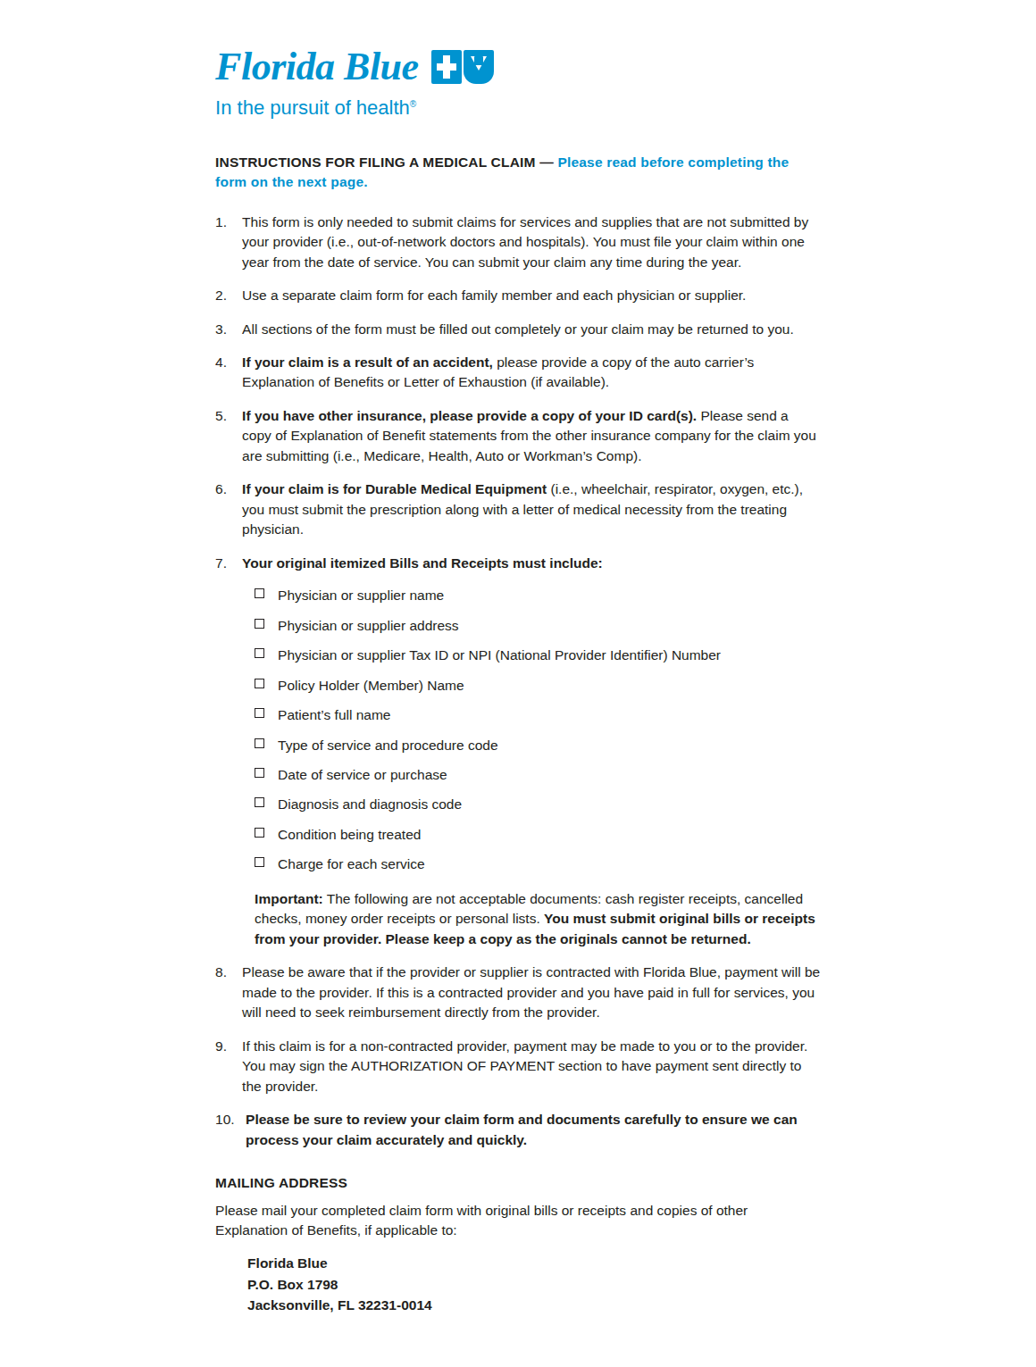Florida Blue
In the pursuit of health®
INSTRUCTIONS FOR FILING A MEDICAL CLAIM — Please read before completing the form on the next page.
This form is only needed to submit claims for services and supplies that are not submitted by your provider (i.e., out-of-network doctors and hospitals). You must file your claim within one year from the date of service. You can submit your claim any time during the year.
Use a separate claim form for each family member and each physician or supplier.
All sections of the form must be filled out completely or your claim may be returned to you.
If your claim is a result of an accident, please provide a copy of the auto carrier’s Explanation of Benefits or Letter of Exhaustion (if available).
If you have other insurance, please provide a copy of your ID card(s). Please send a copy of Explanation of Benefit statements from the other insurance company for the claim you are submitting (i.e., Medicare, Health, Auto or Workman’s Comp).
If your claim is for Durable Medical Equipment (i.e., wheelchair, respirator, oxygen, etc.), you must submit the prescription along with a letter of medical necessity from the treating physician.
Your original itemized Bills and Receipts must include:
Physician or supplier name
Physician or supplier address
Physician or supplier Tax ID or NPI (National Provider Identifier) Number
Policy Holder (Member) Name
Patient’s full name
Type of service and procedure code
Date of service or purchase
Diagnosis and diagnosis code
Condition being treated
Charge for each service
Important: The following are not acceptable documents: cash register receipts, cancelled checks, money order receipts or personal lists. You must submit original bills or receipts from your provider. Please keep a copy as the originals cannot be returned.
Please be aware that if the provider or supplier is contracted with Florida Blue, payment will be made to the provider. If this is a contracted provider and you have paid in full for services, you will need to seek reimbursement directly from the provider.
If this claim is for a non-contracted provider, payment may be made to you or to the provider. You may sign the AUTHORIZATION OF PAYMENT section to have payment sent directly to the provider.
Please be sure to review your claim form and documents carefully to ensure we can process your claim accurately and quickly.
MAILING ADDRESS
Please mail your completed claim form with original bills or receipts and copies of other Explanation of Benefits, if applicable to:
Florida Blue
P.O. Box 1798
Jacksonville, FL 32231-0014